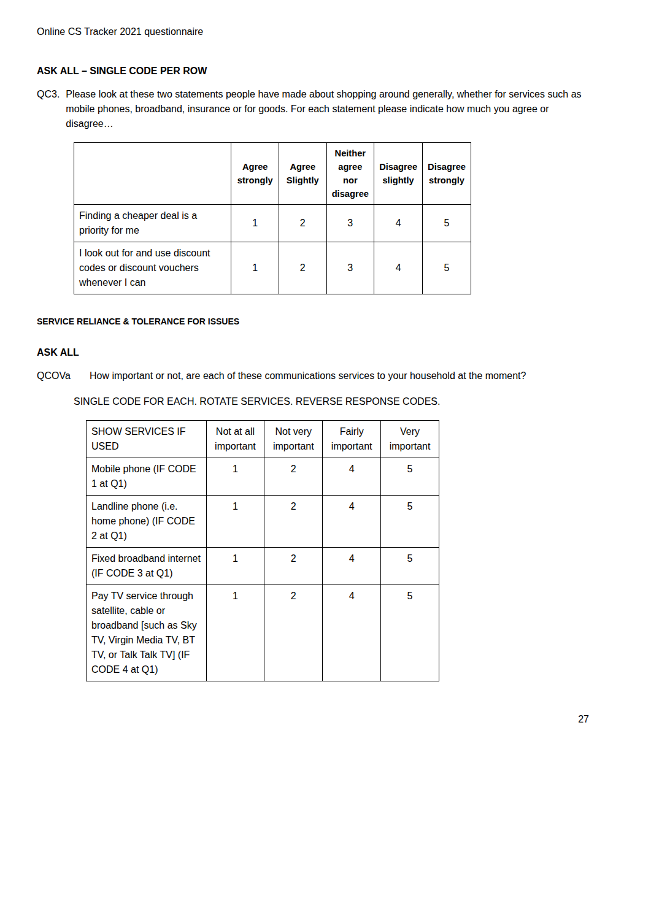Online CS Tracker 2021 questionnaire
ASK ALL – SINGLE CODE PER ROW
QC3.
Please look at these two statements people have made about shopping around generally, whether for services such as mobile phones, broadband, insurance or for goods. For each statement please indicate how much you agree or disagree…
| | Agree strongly | Agree Slightly | Neither agree nor disagree | Disagree slightly | Disagree strongly |
| --- | --- | --- | --- | --- | --- |
| Finding a cheaper deal is a priority for me | 1 | 2 | 3 | 4 | 5 |
| I look out for and use discount codes or discount vouchers whenever I can | 1 | 2 | 3 | 4 | 5 |
SERVICE RELIANCE & TOLERANCE FOR ISSUES
ASK ALL
QCOVa How important or not, are each of these communications services to your household at the moment?
SINGLE CODE FOR EACH. ROTATE SERVICES. REVERSE RESPONSE CODES.
| SHOW SERVICES IF USED | Not at all important | Not very important | Fairly important | Very important |
| --- | --- | --- | --- | --- |
| Mobile phone (IF CODE 1 at Q1) | 1 | 2 | 4 | 5 |
| Landline phone (i.e. home phone) (IF CODE 2 at Q1) | 1 | 2 | 4 | 5 |
| Fixed broadband internet (IF CODE 3 at Q1) | 1 | 2 | 4 | 5 |
| Pay TV service through satellite, cable or broadband [such as Sky TV, Virgin Media TV, BT TV, or Talk Talk TV] (IF CODE 4 at Q1) | 1 | 2 | 4 | 5 |
27